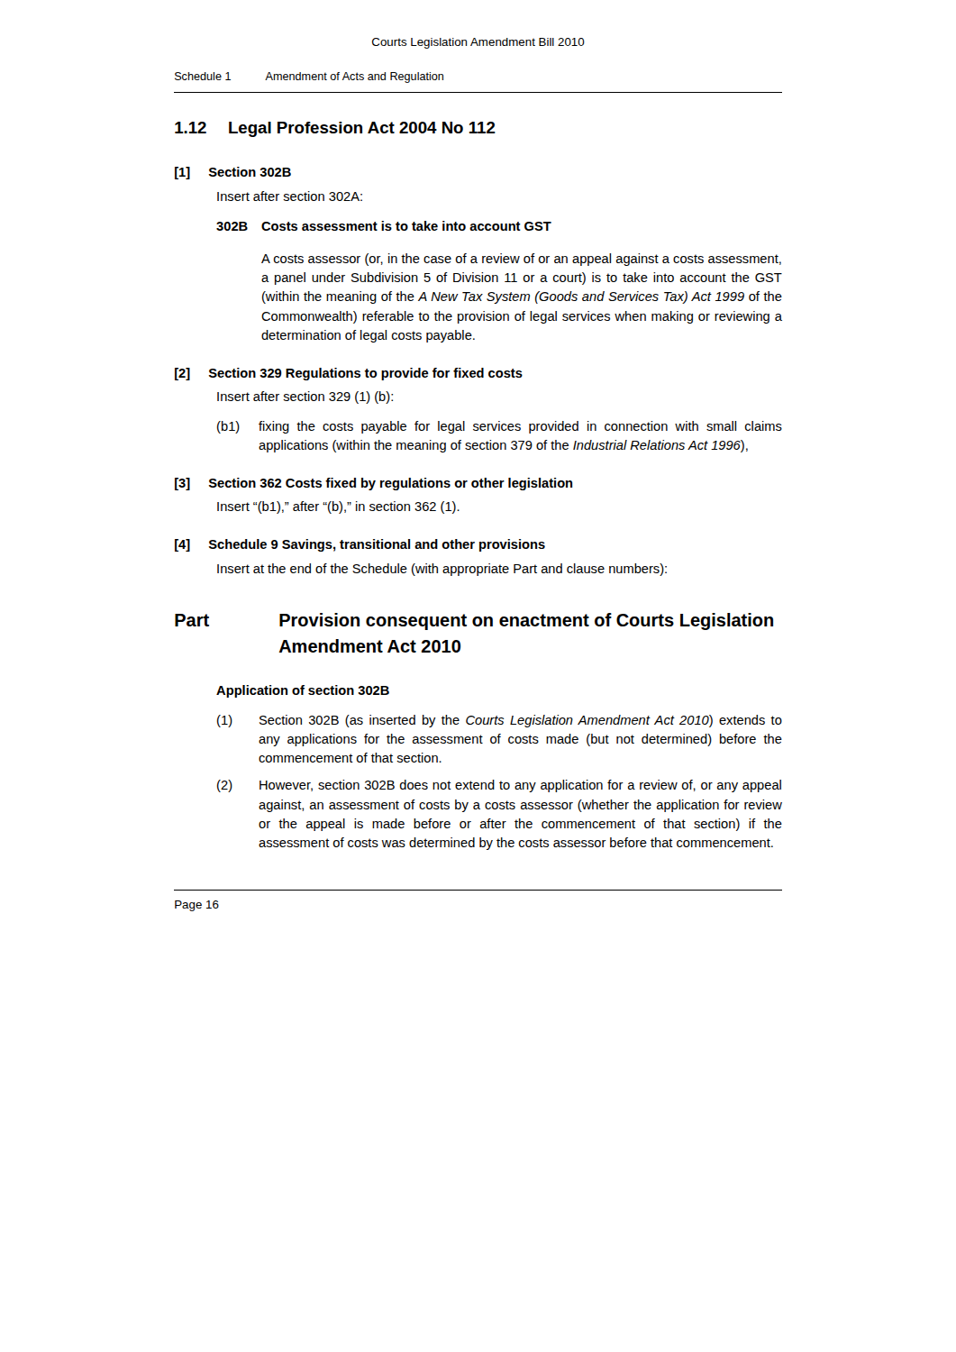Courts Legislation Amendment Bill 2010
Schedule 1 Amendment of Acts and Regulation
1.12 Legal Profession Act 2004 No 112
[1] Section 302B
Insert after section 302A:
302BCosts assessment is to take into account GST
A costs assessor (or, in the case of a review of or an appeal against a costs assessment, a panel under Subdivision 5 of Division 11 or a court) is to take into account the GST (within the meaning of the A New Tax System (Goods and Services Tax) Act 1999 of the Commonwealth) referable to the provision of legal services when making or reviewing a determination of legal costs payable.
[2] Section 329 Regulations to provide for fixed costs
Insert after section 329 (1) (b):
(b1) fixing the costs payable for legal services provided in connection with small claims applications (within the meaning of section 379 of the Industrial Relations Act 1996),
[3] Section 362 Costs fixed by regulations or other legislation
Insert “(b1),” after “(b),” in section 362 (1).
[4] Schedule 9 Savings, transitional and other provisions
Insert at the end of the Schedule (with appropriate Part and clause numbers):
Part Provision consequent on enactment of Courts Legislation Amendment Act 2010
Application of section 302B
(1) Section 302B (as inserted by the Courts Legislation Amendment Act 2010) extends to any applications for the assessment of costs made (but not determined) before the commencement of that section.
(2) However, section 302B does not extend to any application for a review of, or any appeal against, an assessment of costs by a costs assessor (whether the application for review or the appeal is made before or after the commencement of that section) if the assessment of costs was determined by the costs assessor before that commencement.
Page 16